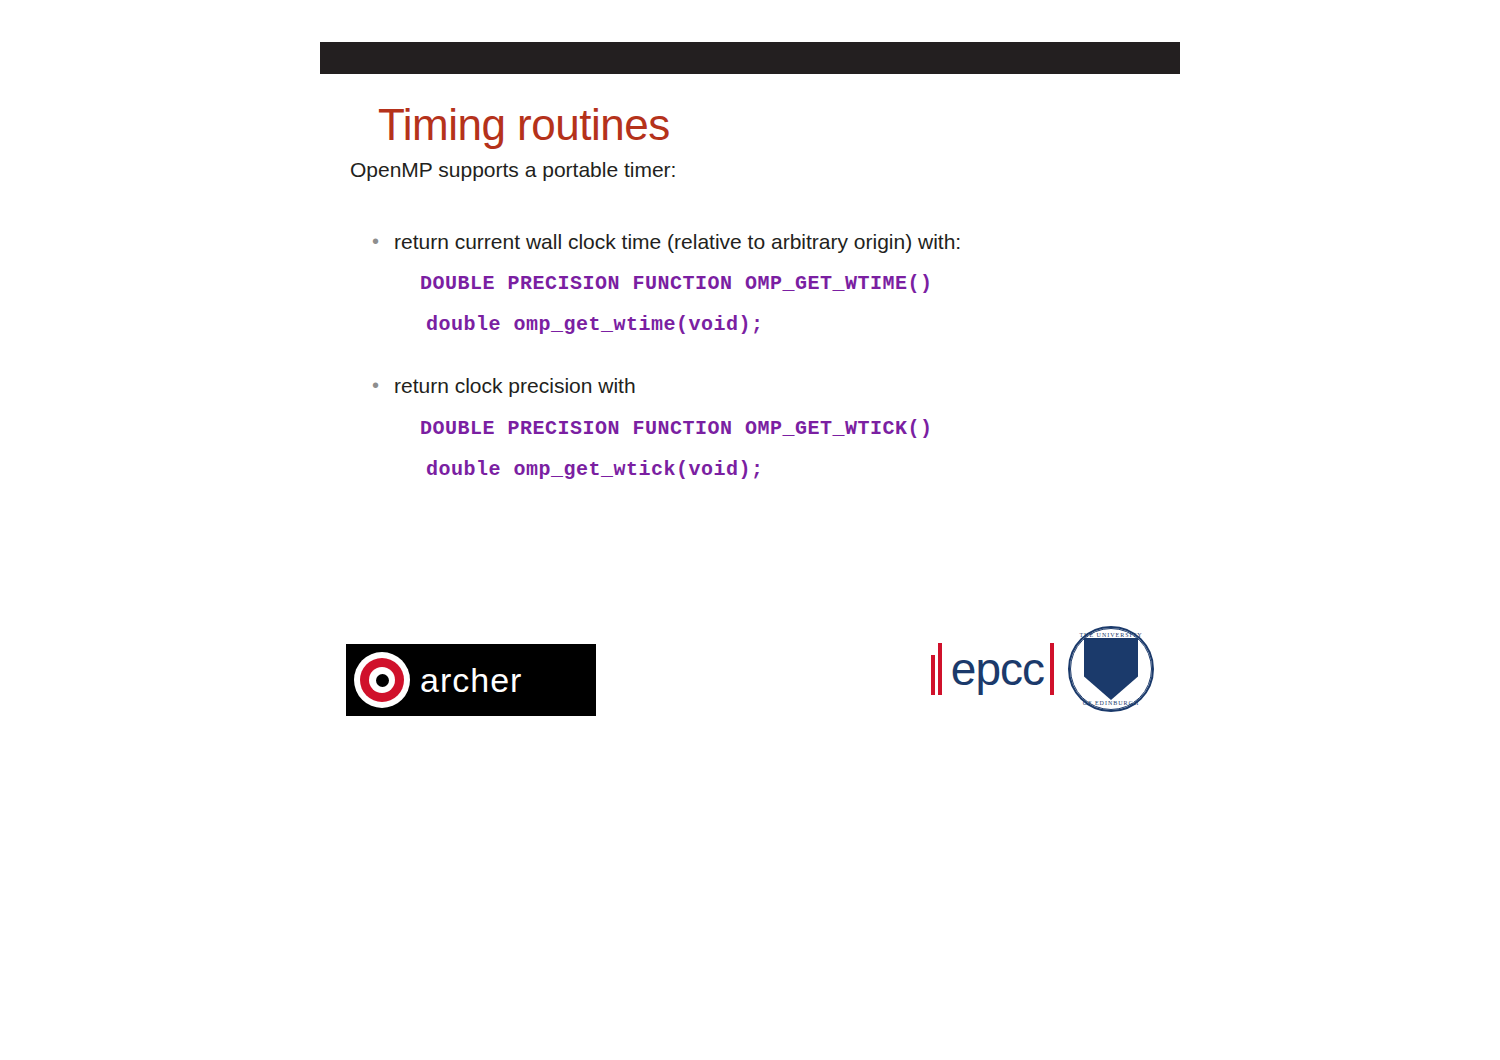Timing routines
OpenMP supports a portable timer:
return current wall clock time (relative to arbitrary origin) with: DOUBLE PRECISION FUNCTION OMP_GET_WTIME() double omp_get_wtime(void);
return clock precision with DOUBLE PRECISION FUNCTION OMP_GET_WTICK() double omp_get_wtick(void);
archer
epcc
THE UNIVERSITY
OF EDINBURGH